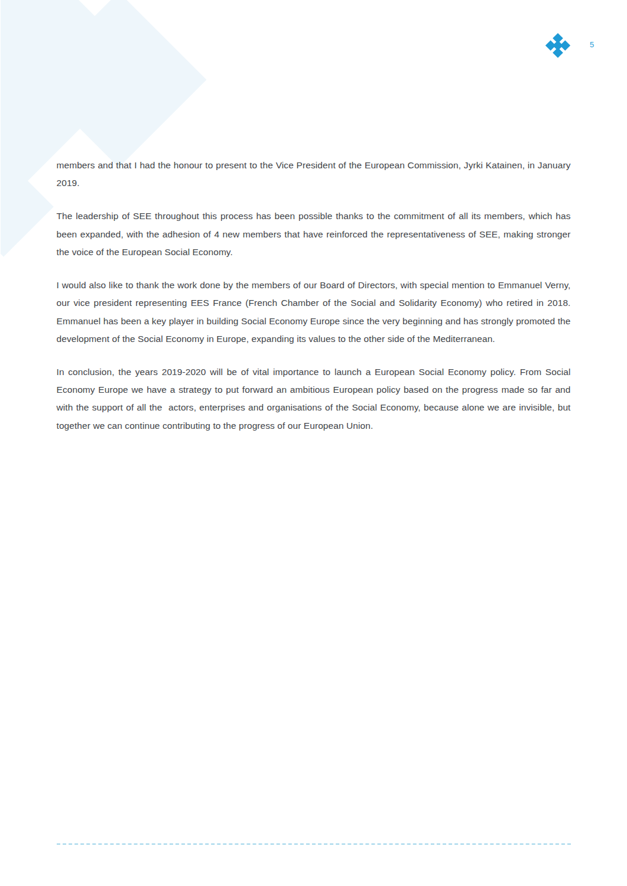5
members and that I had the honour to present to the Vice President of the European Commission, Jyrki Katainen, in January 2019.
The leadership of SEE throughout this process has been possible thanks to the commitment of all its members, which has been expanded, with the adhesion of 4 new members that have reinforced the representativeness of SEE, making stronger the voice of the European Social Economy.
I would also like to thank the work done by the members of our Board of Directors, with special mention to Emmanuel Verny, our vice president representing EES France (French Chamber of the Social and Solidarity Economy) who retired in 2018. Emmanuel has been a key player in building Social Economy Europe since the very beginning and has strongly promoted the development of the Social Economy in Europe, expanding its values to the other side of the Mediterranean.
In conclusion, the years 2019-2020 will be of vital importance to launch a European Social Economy policy. From Social Economy Europe we have a strategy to put forward an ambitious European policy based on the progress made so far and with the support of all the actors, enterprises and organisations of the Social Economy, because alone we are invisible, but together we can continue contributing to the progress of our European Union.